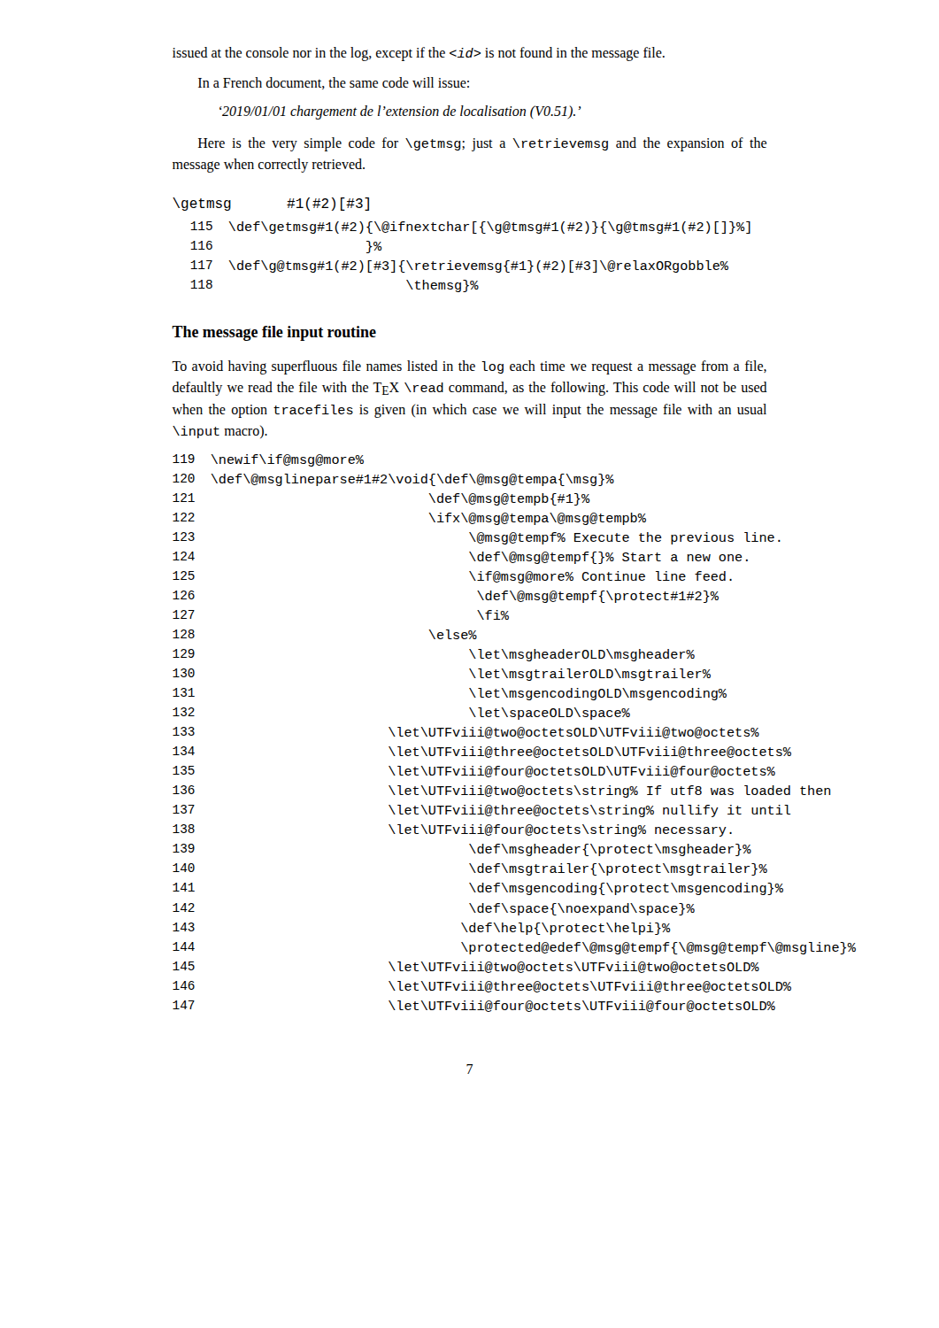issued at the console nor in the log, except if the <id> is not found in the message file.
In a French document, the same code will issue:
‘2019/01/01 chargement de l’extension de localisation (V0.51).’
Here is the very simple code for \getmsg; just a \retrievemsg and the expansion of the message when correctly retrieved.
\getmsg #1(#2)[#3]
| 115 | \def\getmsg#1(#2){\@ifnextchar[{\g@tmsg#1(#2)}{\g@tmsg#1(#2)[]}%] |
| 116 | }% |
| 117 | \def\g@tmsg#1(#2)[#3]{\retrievemsg{#1}(#2)[#3]\@relaxORgobble% |
| 118 | \themsg}% |
The message file input routine
To avoid having superfluous file names listed in the log each time we request a message from a file, defaultly we read the file with the Te X \read command, as the following. This code will not be used when the option tracefiles is given (in which case we will input the message file with an usual \input macro).
| 119 | \newif\if@msg@more% |
| 120 | \def\@msglineparse#1#2\void{\def\@msg@tempa{\msg}% |
| 121 | \def\@msg@tempb{#1}% |
| 122 | \ifx\@msg@tempa\@msg@tempb% |
| 123 | \@msg@tempf% Execute the previous line. |
| 124 | \def\@msg@tempf{}% Start a new one. |
| 125 | \if@msg@more% Continue line feed. |
| 126 | \def\@msg@tempf{\protect#1#2}% |
| 127 | \fi% |
| 128 | \else% |
| 129 | \let\msgheaderOLD\msgheader% |
| 130 | \let\msgtrailerOLD\msgtrailer% |
| 131 | \let\msgencodingOLD\msgencoding% |
| 132 | \let\spaceOLD\space% |
| 133 | \let\UTFviii@two@octetsOLD\UTFviii@two@octets% |
| 134 | \let\UTFviii@three@octetsOLD\UTFviii@three@octets% |
| 135 | \let\UTFviii@four@octetsOLD\UTFviii@four@octets% |
| 136 | \let\UTFviii@two@octets\string% If utf8 was loaded then |
| 137 | \let\UTFviii@three@octets\string% nullify it until |
| 138 | \let\UTFviii@four@octets\string% necessary. |
| 139 | \def\msgheader{\protect\msgheader}% |
| 140 | \def\msgtrailer{\protect\msgtrailer}% |
| 141 | \def\msgencoding{\protect\msgencoding}% |
| 142 | \def\space{\noexpand\space}% |
| 143 | \def\help{\protect\helpi}% |
| 144 | \protected@edef\@msg@tempf{\@msg@tempf\@msgline}% |
| 145 | \let\UTFviii@two@octets\UTFviii@two@octetsOLD% |
| 146 | \let\UTFviii@three@octets\UTFviii@three@octetsOLD% |
| 147 | \let\UTFviii@four@octets\UTFviii@four@octetsOLD% |
7